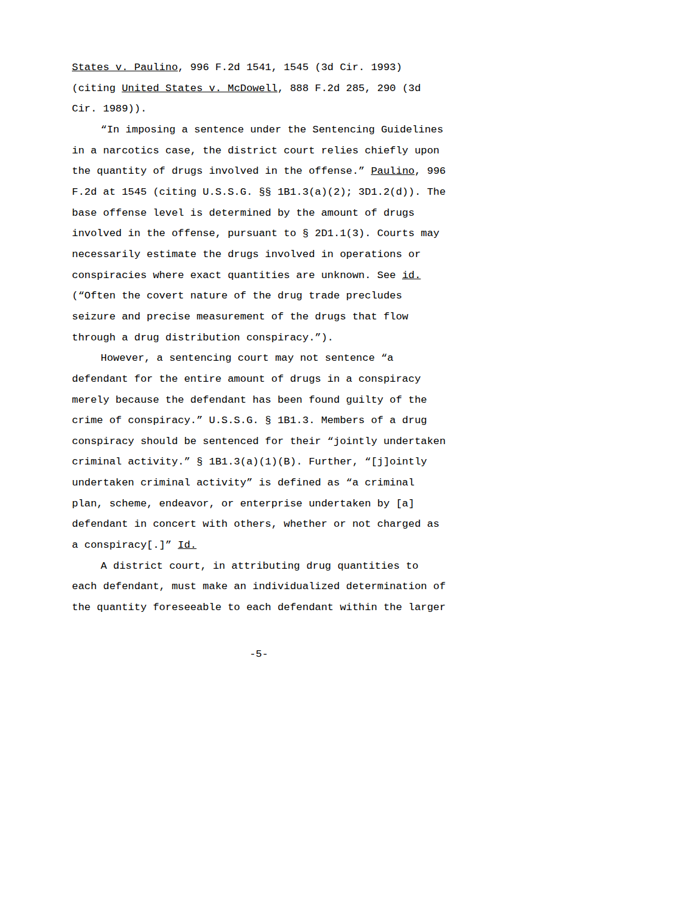States v. Paulino, 996 F.2d 1541, 1545 (3d Cir. 1993) (citing United States v. McDowell, 888 F.2d 285, 290 (3d Cir. 1989)).
“In imposing a sentence under the Sentencing Guidelines in a narcotics case, the district court relies chiefly upon the quantity of drugs involved in the offense.” Paulino, 996 F.2d at 1545 (citing U.S.S.G. §§ 1B1.3(a)(2); 3D1.2(d)). The base offense level is determined by the amount of drugs involved in the offense, pursuant to § 2D1.1(3). Courts may necessarily estimate the drugs involved in operations or conspiracies where exact quantities are unknown. See id. (“Often the covert nature of the drug trade precludes seizure and precise measurement of the drugs that flow through a drug distribution conspiracy.”).
However, a sentencing court may not sentence “a defendant for the entire amount of drugs in a conspiracy merely because the defendant has been found guilty of the crime of conspiracy.” U.S.S.G. § 1B1.3. Members of a drug conspiracy should be sentenced for their “jointly undertaken criminal activity.” § 1B1.3(a)(1)(B). Further, “[j]ointly undertaken criminal activity” is defined as “a criminal plan, scheme, endeavor, or enterprise undertaken by [a] defendant in concert with others, whether or not charged as a conspiracy[.]” Id.
A district court, in attributing drug quantities to each defendant, must make an individualized determination of the quantity foreseeable to each defendant within the larger
-5-